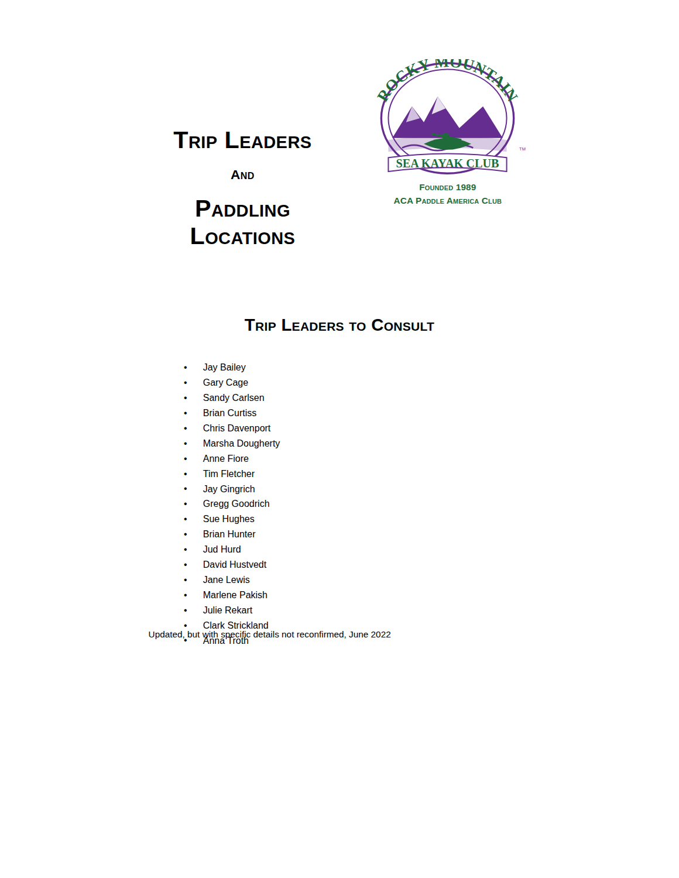TRIP LEADERS
AND
PADDLING LOCATIONS
FOUNDED 1989
ACA PADDLE AMERICA CLUB
TRIP LEADERS TO CONSULT
Jay Bailey
Gary Cage
Sandy Carlsen
Brian Curtiss
Chris Davenport
Marsha Dougherty
Anne Fiore
Tim Fletcher
Jay Gingrich
Gregg Goodrich
Sue Hughes
Brian Hunter
Jud Hurd
David Hustvedt
Jane Lewis
Marlene Pakish
Julie Rekart
Clark Strickland
Anna Troth
Updated, but with specific details not reconfirmed, June 2022